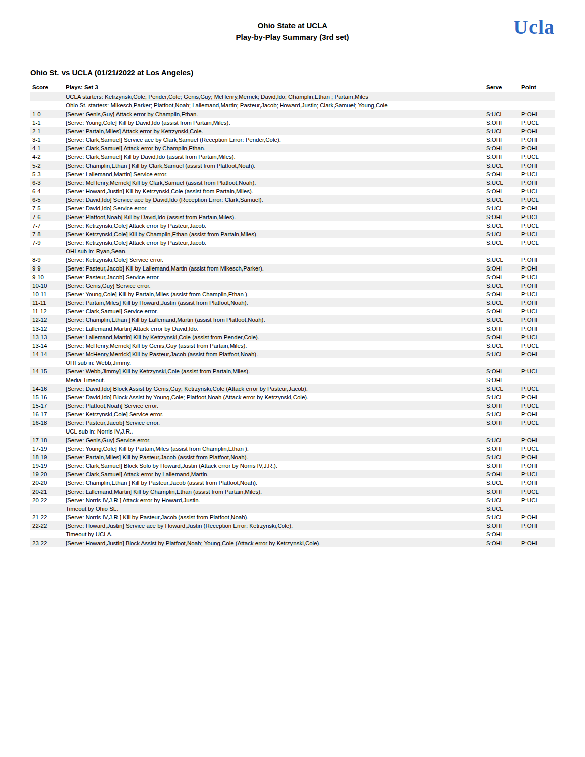Ohio State at UCLA
Play-by-Play Summary (3rd set)
Ucla
Ohio St. vs UCLA (01/21/2022 at Los Angeles)
| Score | Plays: Set 3 | Serve | Point |
| --- | --- | --- | --- |
| | UCLA starters: Ketrzynski,Cole; Pender,Cole; Genis,Guy; McHenry,Merrick; David,Ido; Champlin,Ethan ; Partain,Miles | | |
| | Ohio St. starters: Mikesch,Parker; Platfoot,Noah; Lallemand,Martin; Pasteur,Jacob; Howard,Justin; Clark,Samuel; Young,Cole | | |
| 1-0 | [Serve: Genis,Guy] Attack error by Champlin,Ethan. | S:UCL | P:OHI |
| 1-1 | [Serve: Young,Cole] Kill by David,Ido (assist from Partain,Miles). | S:OHI | P:UCL |
| 2-1 | [Serve: Partain,Miles] Attack error by Ketrzynski,Cole. | S:UCL | P:OHI |
| 3-1 | [Serve: Clark,Samuel] Service ace by Clark,Samuel (Reception Error: Pender,Cole). | S:OHI | P:OHI |
| 4-1 | [Serve: Clark,Samuel] Attack error by Champlin,Ethan. | S:OHI | P:OHI |
| 4-2 | [Serve: Clark,Samuel] Kill by David,Ido (assist from Partain,Miles). | S:OHI | P:UCL |
| 5-2 | [Serve: Champlin,Ethan ] Kill by Clark,Samuel (assist from Platfoot,Noah). | S:UCL | P:OHI |
| 5-3 | [Serve: Lallemand,Martin] Service error. | S:OHI | P:UCL |
| 6-3 | [Serve: McHenry,Merrick] Kill by Clark,Samuel (assist from Platfoot,Noah). | S:UCL | P:OHI |
| 6-4 | [Serve: Howard,Justin] Kill by Ketrzynski,Cole (assist from Partain,Miles). | S:OHI | P:UCL |
| 6-5 | [Serve: David,Ido] Service ace by David,Ido (Reception Error: Clark,Samuel). | S:UCL | P:UCL |
| 7-5 | [Serve: David,Ido] Service error. | S:UCL | P:OHI |
| 7-6 | [Serve: Platfoot,Noah] Kill by David,Ido (assist from Partain,Miles). | S:OHI | P:UCL |
| 7-7 | [Serve: Ketrzynski,Cole] Attack error by Pasteur,Jacob. | S:UCL | P:UCL |
| 7-8 | [Serve: Ketrzynski,Cole] Kill by Champlin,Ethan (assist from Partain,Miles). | S:UCL | P:UCL |
| 7-9 | [Serve: Ketrzynski,Cole] Attack error by Pasteur,Jacob. | S:UCL | P:UCL |
| | OHI sub in: Ryan,Sean. | | |
| 8-9 | [Serve: Ketrzynski,Cole] Service error. | S:UCL | P:OHI |
| 9-9 | [Serve: Pasteur,Jacob] Kill by Lallemand,Martin (assist from Mikesch,Parker). | S:OHI | P:OHI |
| 9-10 | [Serve: Pasteur,Jacob] Service error. | S:OHI | P:UCL |
| 10-10 | [Serve: Genis,Guy] Service error. | S:UCL | P:OHI |
| 10-11 | [Serve: Young,Cole] Kill by Partain,Miles (assist from Champlin,Ethan ). | S:OHI | P:UCL |
| 11-11 | [Serve: Partain,Miles] Kill by Howard,Justin (assist from Platfoot,Noah). | S:UCL | P:OHI |
| 11-12 | [Serve: Clark,Samuel] Service error. | S:OHI | P:UCL |
| 12-12 | [Serve: Champlin,Ethan ] Kill by Lallemand,Martin (assist from Platfoot,Noah). | S:UCL | P:OHI |
| 13-12 | [Serve: Lallemand,Martin] Attack error by David,Ido. | S:OHI | P:OHI |
| 13-13 | [Serve: Lallemand,Martin] Kill by Ketrzynski,Cole (assist from Pender,Cole). | S:OHI | P:UCL |
| 13-14 | [Serve: McHenry,Merrick] Kill by Genis,Guy (assist from Partain,Miles). | S:UCL | P:UCL |
| 14-14 | [Serve: McHenry,Merrick] Kill by Pasteur,Jacob (assist from Platfoot,Noah). | S:UCL | P:OHI |
| | OHI sub in: Webb,Jimmy. | | |
| 14-15 | [Serve: Webb,Jimmy] Kill by Ketrzynski,Cole (assist from Partain,Miles). | S:OHI | P:UCL |
| | Media Timeout. | S:OHI | |
| 14-16 | [Serve: David,Ido] Block Assist by Genis,Guy; Ketrzynski,Cole (Attack error by Pasteur,Jacob). | S:UCL | P:UCL |
| 15-16 | [Serve: David,Ido] Block Assist by Young,Cole; Platfoot,Noah (Attack error by Ketrzynski,Cole). | S:UCL | P:OHI |
| 15-17 | [Serve: Platfoot,Noah] Service error. | S:OHI | P:UCL |
| 16-17 | [Serve: Ketrzynski,Cole] Service error. | S:UCL | P:OHI |
| 16-18 | [Serve: Pasteur,Jacob] Service error. | S:OHI | P:UCL |
| | UCL sub in: Norris IV,J.R.. | | |
| 17-18 | [Serve: Genis,Guy] Service error. | S:UCL | P:OHI |
| 17-19 | [Serve: Young,Cole] Kill by Partain,Miles (assist from Champlin,Ethan ). | S:OHI | P:UCL |
| 18-19 | [Serve: Partain,Miles] Kill by Pasteur,Jacob (assist from Platfoot,Noah). | S:UCL | P:OHI |
| 19-19 | [Serve: Clark,Samuel] Block Solo by Howard,Justin (Attack error by Norris IV,J.R.). | S:OHI | P:OHI |
| 19-20 | [Serve: Clark,Samuel] Attack error by Lallemand,Martin. | S:OHI | P:UCL |
| 20-20 | [Serve: Champlin,Ethan ] Kill by Pasteur,Jacob (assist from Platfoot,Noah). | S:UCL | P:OHI |
| 20-21 | [Serve: Lallemand,Martin] Kill by Champlin,Ethan (assist from Partain,Miles). | S:OHI | P:UCL |
| 20-22 | [Serve: Norris IV,J.R.] Attack error by Howard,Justin. | S:UCL | P:UCL |
| | Timeout by Ohio St.. | S:UCL | |
| 21-22 | [Serve: Norris IV,J.R.] Kill by Pasteur,Jacob (assist from Platfoot,Noah). | S:UCL | P:OHI |
| 22-22 | [Serve: Howard,Justin] Service ace by Howard,Justin (Reception Error: Ketrzynski,Cole). | S:OHI | P:OHI |
| | Timeout by UCLA. | S:OHI | |
| 23-22 | [Serve: Howard,Justin] Block Assist by Platfoot,Noah; Young,Cole (Attack error by Ketrzynski,Cole). | S:OHI | P:OHI |